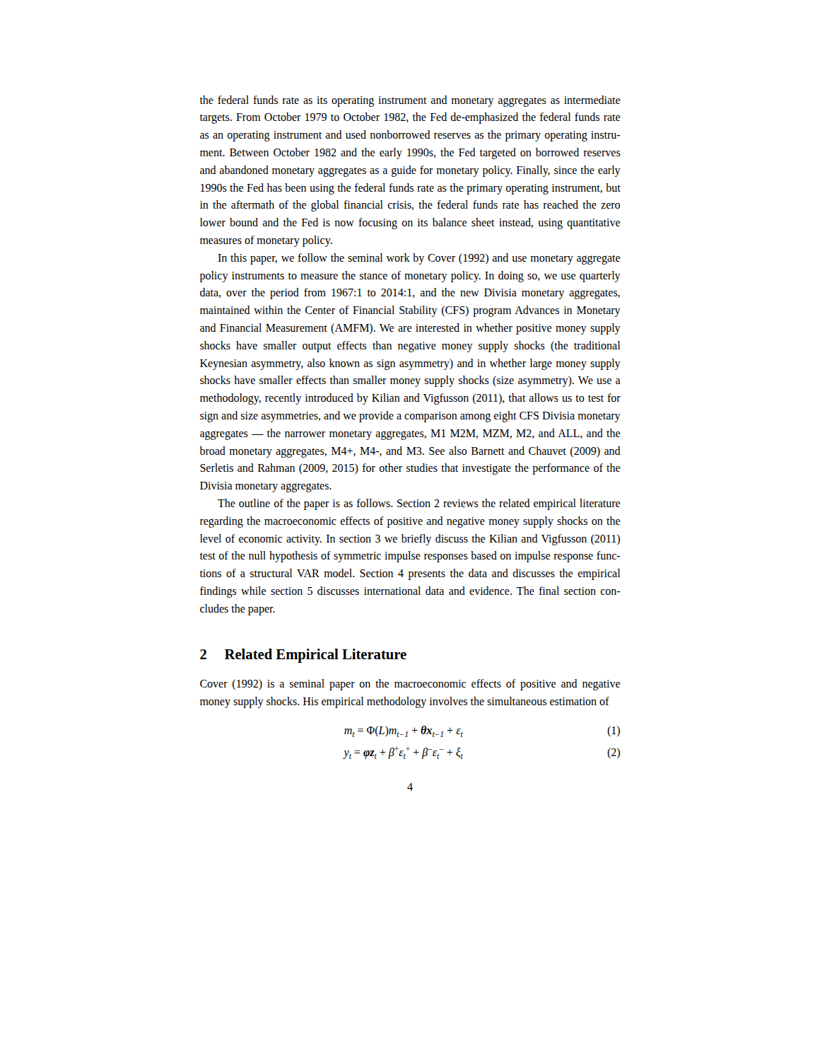the federal funds rate as its operating instrument and monetary aggregates as intermediate targets. From October 1979 to October 1982, the Fed de-emphasized the federal funds rate as an operating instrument and used nonborrowed reserves as the primary operating instrument. Between October 1982 and the early 1990s, the Fed targeted on borrowed reserves and abandoned monetary aggregates as a guide for monetary policy. Finally, since the early 1990s the Fed has been using the federal funds rate as the primary operating instrument, but in the aftermath of the global financial crisis, the federal funds rate has reached the zero lower bound and the Fed is now focusing on its balance sheet instead, using quantitative measures of monetary policy.
In this paper, we follow the seminal work by Cover (1992) and use monetary aggregate policy instruments to measure the stance of monetary policy. In doing so, we use quarterly data, over the period from 1967:1 to 2014:1, and the new Divisia monetary aggregates, maintained within the Center of Financial Stability (CFS) program Advances in Monetary and Financial Measurement (AMFM). We are interested in whether positive money supply shocks have smaller output effects than negative money supply shocks (the traditional Keynesian asymmetry, also known as sign asymmetry) and in whether large money supply shocks have smaller effects than smaller money supply shocks (size asymmetry). We use a methodology, recently introduced by Kilian and Vigfusson (2011), that allows us to test for sign and size asymmetries, and we provide a comparison among eight CFS Divisia monetary aggregates — the narrower monetary aggregates, M1 M2M, MZM, M2, and ALL, and the broad monetary aggregates, M4+, M4-, and M3. See also Barnett and Chauvet (2009) and Serletis and Rahman (2009, 2015) for other studies that investigate the performance of the Divisia monetary aggregates.
The outline of the paper is as follows. Section 2 reviews the related empirical literature regarding the macroeconomic effects of positive and negative money supply shocks on the level of economic activity. In section 3 we briefly discuss the Kilian and Vigfusson (2011) test of the null hypothesis of symmetric impulse responses based on impulse response functions of a structural VAR model. Section 4 presents the data and discusses the empirical findings while section 5 discusses international data and evidence. The final section concludes the paper.
2 Related Empirical Literature
Cover (1992) is a seminal paper on the macroeconomic effects of positive and negative money supply shocks. His empirical methodology involves the simultaneous estimation of
| m t = Φ( L ) m t−1 + θx t−1 + ε t | (1) |
| y t = φz t + β + ε t + + β − ε t − + ξ t | (2) |
4